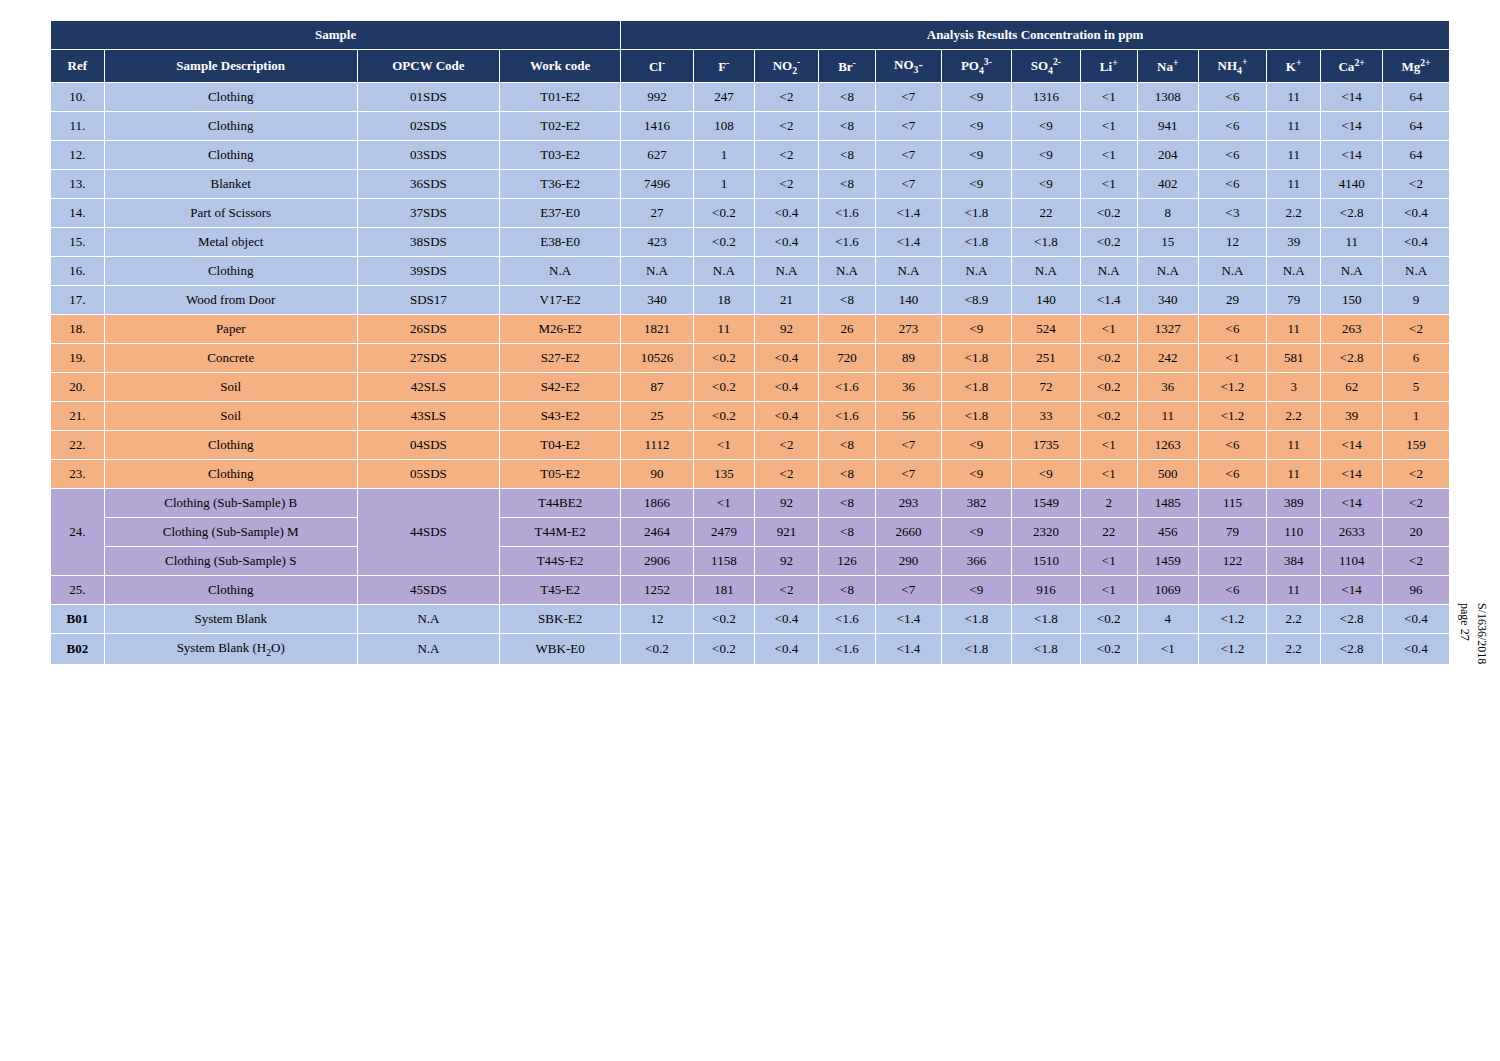| Sample | Analysis Results Concentration in ppm |
| --- | --- |
| Ref | Sample Description | OPCW Code | Work code | Cl - | F - | NO 2 - | Br - | NO 3 - | PO 4 3- | SO 4 2- | Li + | Na + | NH 4 + | K + | Ca 2+ | Mg 2+ |
| 10. | Clothing | 01SDS | T01-E2 | 992 | 247 | <2 | <8 | <7 | <9 | 1316 | <1 | 1308 | <6 | 11 | <14 | 64 |
| 11. | Clothing | 02SDS | T02-E2 | 1416 | 108 | <2 | <8 | <7 | <9 | <9 | <1 | 941 | <6 | 11 | <14 | 64 |
| 12. | Clothing | 03SDS | T03-E2 | 627 | 1 | <2 | <8 | <7 | <9 | <9 | <1 | 204 | <6 | 11 | <14 | 64 |
| 13. | Blanket | 36SDS | T36-E2 | 7496 | 1 | <2 | <8 | <7 | <9 | <9 | <1 | 402 | <6 | 11 | 4140 | <2 |
| 14. | Part of Scissors | 37SDS | E37-E0 | 27 | <0.2 | <0.4 | <1.6 | <1.4 | <1.8 | 22 | <0.2 | 8 | <3 | 2.2 | <2.8 | <0.4 |
| 15. | Metal object | 38SDS | E38-E0 | 423 | <0.2 | <0.4 | <1.6 | <1.4 | <1.8 | <1.8 | <0.2 | 15 | 12 | 39 | 11 | <0.4 |
| 16. | Clothing | 39SDS | N.A | N.A | N.A | N.A | N.A | N.A | N.A | N.A | N.A | N.A | N.A | N.A | N.A | N.A |
| 17. | Wood from Door | SDS17 | V17-E2 | 340 | 18 | 21 | <8 | 140 | <8.9 | 140 | <1.4 | 340 | 29 | 79 | 150 | 9 |
| 18. | Paper | 26SDS | M26-E2 | 1821 | 11 | 92 | 26 | 273 | <9 | 524 | <1 | 1327 | <6 | 11 | 263 | <2 |
| 19. | Concrete | 27SDS | S27-E2 | 10526 | <0.2 | <0.4 | 720 | 89 | <1.8 | 251 | <0.2 | 242 | <1 | 581 | <2.8 | 6 |
| 20. | Soil | 42SLS | S42-E2 | 87 | <0.2 | <0.4 | <1.6 | 36 | <1.8 | 72 | <0.2 | 36 | <1.2 | 3 | 62 | 5 |
| 21. | Soil | 43SLS | S43-E2 | 25 | <0.2 | <0.4 | <1.6 | 56 | <1.8 | 33 | <0.2 | 11 | <1.2 | 2.2 | 39 | 1 |
| 22. | Clothing | 04SDS | T04-E2 | 1112 | <1 | <2 | <8 | <7 | <9 | 1735 | <1 | 1263 | <6 | 11 | <14 | 159 |
| 23. | Clothing | 05SDS | T05-E2 | 90 | 135 | <2 | <8 | <7 | <9 | <9 | <1 | 500 | <6 | 11 | <14 | <2 |
| 24. | Clothing (Sub-Sample) B | 44SDS | T44BE2 | 1866 | <1 | 92 | <8 | 293 | 382 | 1549 | 2 | 1485 | 115 | 389 | <14 | <2 |
| Clothing (Sub-Sample) M | T44M-E2 | 2464 | 2479 | 921 | <8 | 2660 | <9 | 2320 | 22 | 456 | 79 | 110 | 2633 | 20 |
| Clothing (Sub-Sample) S | T44S-E2 | 2906 | 1158 | 92 | 126 | 290 | 366 | 1510 | <1 | 1459 | 122 | 384 | 1104 | <2 |
| 25. | Clothing | 45SDS | T45-E2 | 1252 | 181 | <2 | <8 | <7 | <9 | 916 | <1 | 1069 | <6 | 11 | <14 | 96 |
| B01 | System Blank | N.A | SBK-E2 | 12 | <0.2 | <0.4 | <1.6 | <1.4 | <1.8 | <1.8 | <0.2 | 4 | <1.2 | 2.2 | <2.8 | <0.4 |
| B02 | System Blank (H 2 O) | N.A | WBK-E0 | <0.2 | <0.2 | <0.4 | <1.6 | <1.4 | <1.8 | <1.8 | <0.2 | <1 | <1.2 | 2.2 | <2.8 | <0.4 |
S/1636/2018
page 27